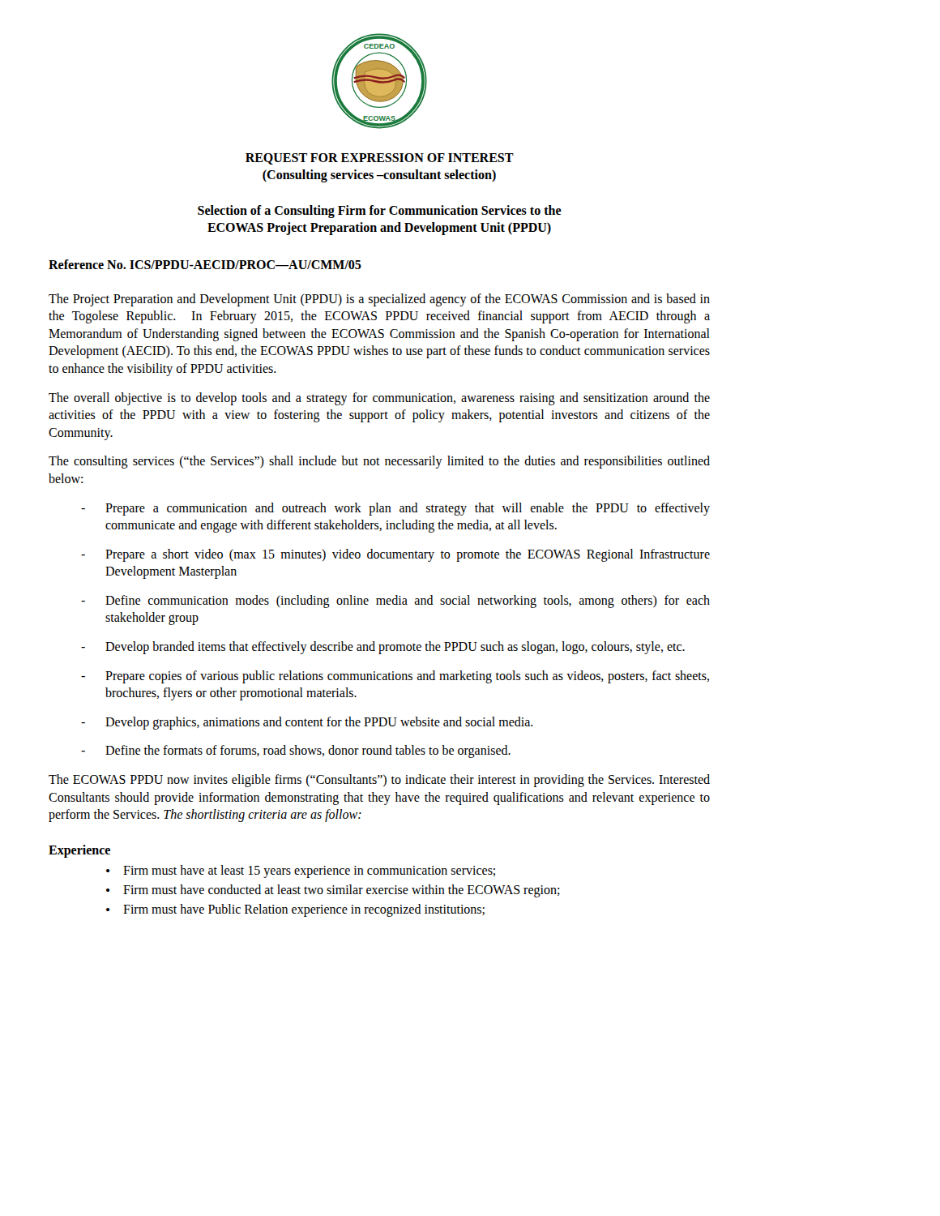CEDEAO ECOWAS
Request for Expression of Interest
(Consulting services –consultant selection)
Selection of a Consulting Firm for Communication Services to the
ECOWAS Project Preparation and Development Unit (PPDU)
Reference No. ICS/PPDU-AECID/PROC—AU/CMM/05
The Project Preparation and Development Unit (PPDU) is a specialized agency of the ECOWAS Commission and is based in the Togolese Republic. In February 2015, the ECOWAS PPDU received financial support from AECID through a Memorandum of Understanding signed between the ECOWAS Commission and the Spanish Co-operation for International Development (AECID). To this end, the ECOWAS PPDU wishes to use part of these funds to conduct communication services to enhance the visibility of PPDU activities.
The overall objective is to develop tools and a strategy for communication, awareness raising and sensitization around the activities of the PPDU with a view to fostering the support of policy makers, potential investors and citizens of the Community.
The consulting services (“the Services”) shall include but not necessarily limited to the duties and responsibilities outlined below:
Prepare a communication and outreach work plan and strategy that will enable the PPDU to effectively communicate and engage with different stakeholders, including the media, at all levels.
Prepare a short video (max 15 minutes) video documentary to promote the ECOWAS Regional Infrastructure Development Masterplan
Define communication modes (including online media and social networking tools, among others) for each stakeholder group
Develop branded items that effectively describe and promote the PPDU such as slogan, logo, colours, style, etc.
Prepare copies of various public relations communications and marketing tools such as videos, posters, fact sheets, brochures, flyers or other promotional materials.
Develop graphics, animations and content for the PPDU website and social media.
Define the formats of forums, road shows, donor round tables to be organised.
The ECOWAS PPDU now invites eligible firms (“Consultants”) to indicate their interest in providing the Services. Interested Consultants should provide information demonstrating that they have the required qualifications and relevant experience to perform the Services. The shortlisting criteria are as follow:
Experience
Firm must have at least 15 years experience in communication services;
Firm must have conducted at least two similar exercise within the ECOWAS region;
Firm must have Public Relation experience in recognized institutions;